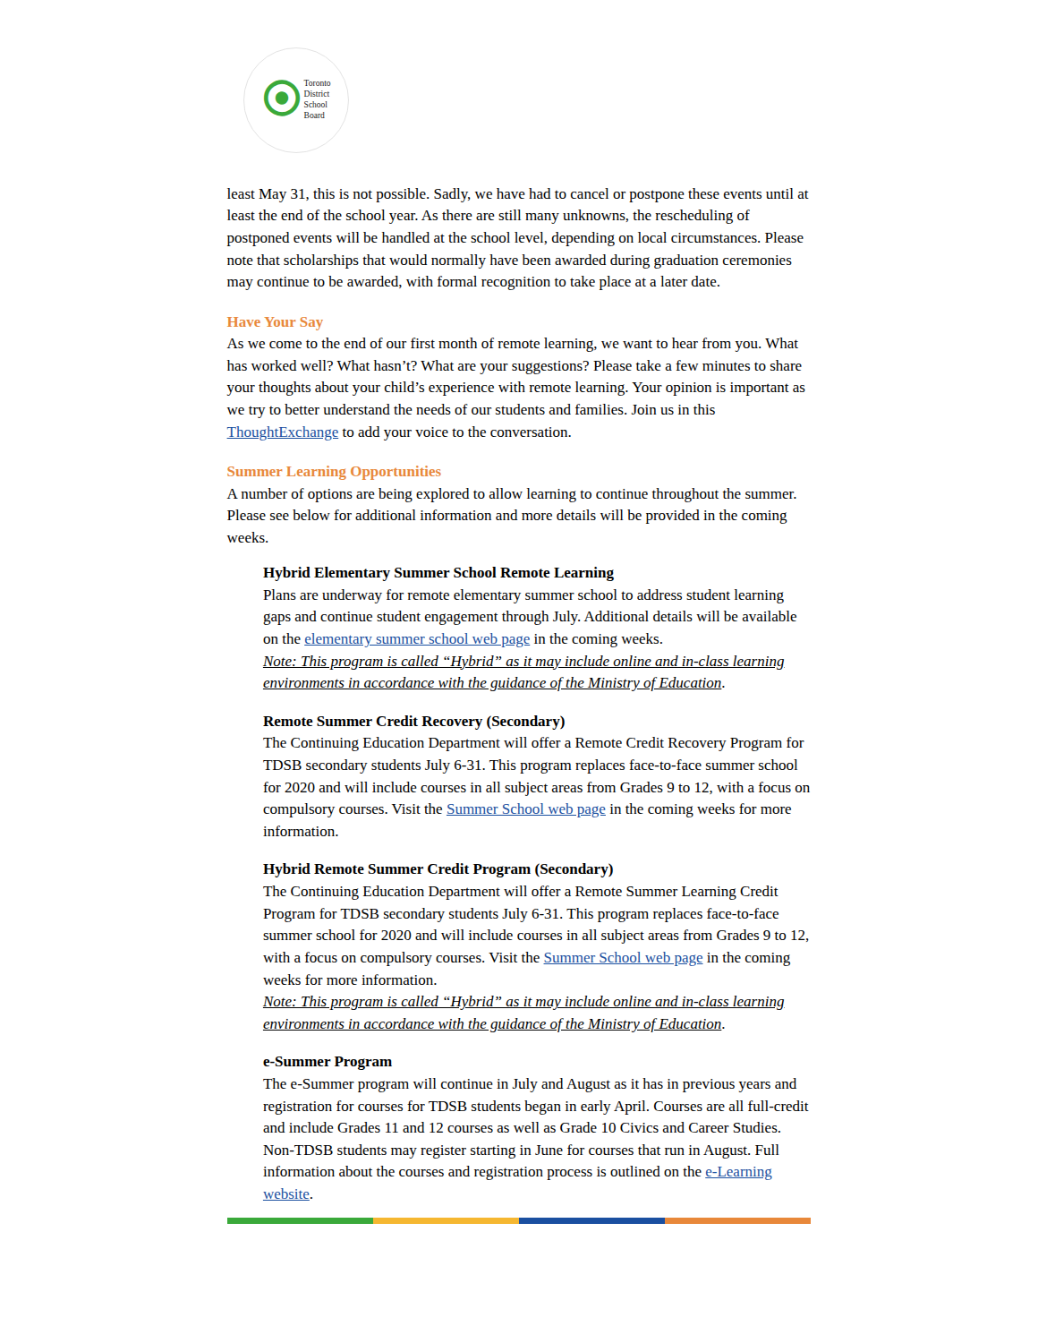⦿ Toronto
District
School
Board
least May 31, this is not possible. Sadly, we have had to cancel or postpone these events until at least the end of the school year. As there are still many unknowns, the rescheduling of postponed events will be handled at the school level, depending on local circumstances. Please note that scholarships that would normally have been awarded during graduation ceremonies may continue to be awarded, with formal recognition to take place at a later date.
Have Your Say
As we come to the end of our first month of remote learning, we want to hear from you. What has worked well? What hasn’t? What are your suggestions? Please take a few minutes to share your thoughts about your child’s experience with remote learning. Your opinion is important as we try to better understand the needs of our students and families. Join us in this ThoughtExchange to add your voice to the conversation.
Summer Learning Opportunities
A number of options are being explored to allow learning to continue throughout the summer. Please see below for additional information and more details will be provided in the coming weeks.
Hybrid Elementary Summer School Remote Learning
Plans are underway for remote elementary summer school to address student learning gaps and continue student engagement through July. Additional details will be available on the elementary summer school web page in the coming weeks.
Note: This program is called “Hybrid” as it may include online and in-class learning environments in accordance with the guidance of the Ministry of Education.
Remote Summer Credit Recovery (Secondary)
The Continuing Education Department will offer a Remote Credit Recovery Program for TDSB secondary students July 6-31. This program replaces face-to-face summer school for 2020 and will include courses in all subject areas from Grades 9 to 12, with a focus on compulsory courses. Visit the Summer School web page in the coming weeks for more information.
Hybrid Remote Summer Credit Program (Secondary)
The Continuing Education Department will offer a Remote Summer Learning Credit Program for TDSB secondary students July 6-31. This program replaces face-to-face summer school for 2020 and will include courses in all subject areas from Grades 9 to 12, with a focus on compulsory courses. Visit the Summer School web page in the coming weeks for more information.
Note: This program is called “Hybrid” as it may include online and in-class learning environments in accordance with the guidance of the Ministry of Education.
e-Summer Program
The e-Summer program will continue in July and August as it has in previous years and registration for courses for TDSB students began in early April. Courses are all full-credit and include Grades 11 and 12 courses as well as Grade 10 Civics and Career Studies. Non-TDSB students may register starting in June for courses that run in August. Full information about the courses and registration process is outlined on the e-Learning website.